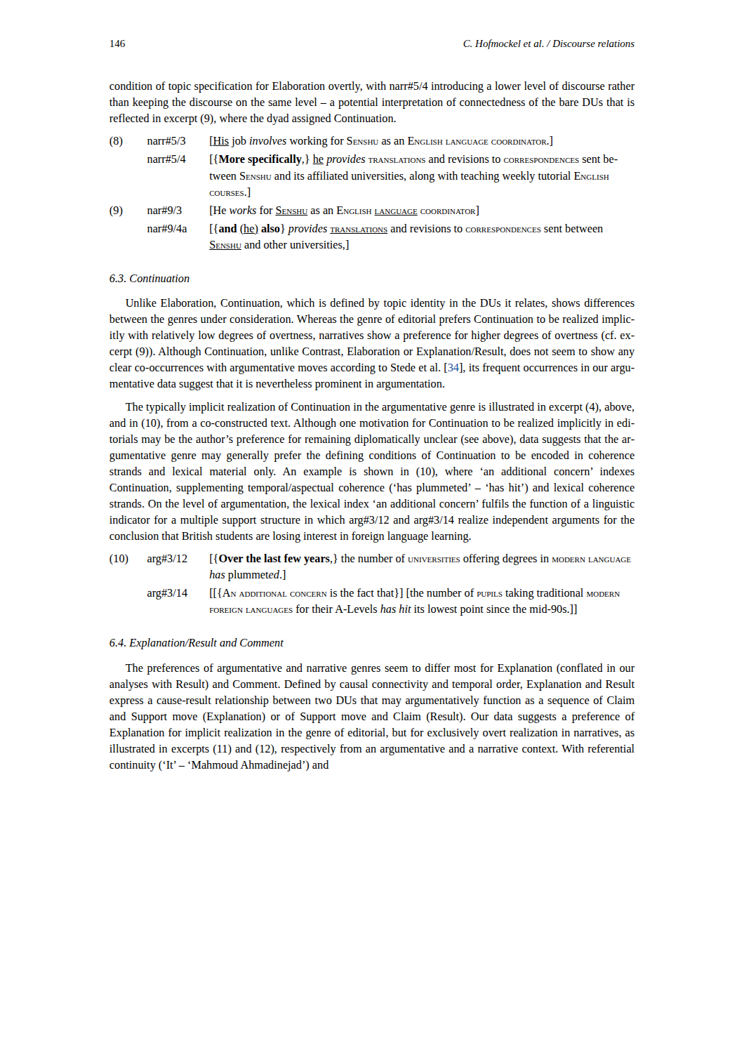146 C. Hofmockel et al. / Discourse relations
condition of topic specification for Elaboration overtly, with narr#5/4 introducing a lower level of discourse rather than keeping the discourse on the same level – a potential interpretation of connectedness of the bare DUs that is reflected in excerpt (9), where the dyad assigned Continuation.
| (8) | narr#5/3 | [ His job involves working for Senshu as an English language coordinator .] |
| | narr#5/4 | [{ More specifically ,} he provides translations and revisions to correspondences sent between Senshu and its affiliated universities, along with teaching weekly tutorial English courses .] |
| (9) | nar#9/3 | [He works for Senshu as an English language coordinator ] |
| | nar#9/4a | [{ and (he) also } provides translations and revisions to correspondences sent between Senshu and other universities,] |
6.3. Continuation
Unlike Elaboration, Continuation, which is defined by topic identity in the DUs it relates, shows differences between the genres under consideration. Whereas the genre of editorial prefers Continuation to be realized implicitly with relatively low degrees of overtness, narratives show a preference for higher degrees of overtness (cf. excerpt (9)). Although Continuation, unlike Contrast, Elaboration or Explanation/Result, does not seem to show any clear co-occurrences with argumentative moves according to Stede et al. [34], its frequent occurrences in our argumentative data suggest that it is nevertheless prominent in argumentation.
The typically implicit realization of Continuation in the argumentative genre is illustrated in excerpt (4), above, and in (10), from a co-constructed text. Although one motivation for Continuation to be realized implicitly in editorials may be the author’s preference for remaining diplomatically unclear (see above), data suggests that the argumentative genre may generally prefer the defining conditions of Continuation to be encoded in coherence strands and lexical material only. An example is shown in (10), where ‘an additional concern’ indexes Continuation, supplementing temporal/aspectual coherence (‘has plummeted’ – ‘has hit’) and lexical coherence strands. On the level of argumentation, the lexical index ‘an additional concern’ fulfils the function of a linguistic indicator for a multiple support structure in which arg#3/12 and arg#3/14 realize independent arguments for the conclusion that British students are losing interest in foreign language learning.
| (10) | arg#3/12 | [{ Over the last few years ,} the number of universities offering degrees in modern language has plummet ed .] |
| | arg#3/14 | [[{ An additional concern is the fact that}] [the number of pupils taking traditional modern foreign languages for their A-Levels has hit its lowest point since the mid-90s.]] |
6.4. Explanation/Result and Comment
The preferences of argumentative and narrative genres seem to differ most for Explanation (conflated in our analyses with Result) and Comment. Defined by causal connectivity and temporal order, Explanation and Result express a cause-result relationship between two DUs that may argumentatively function as a sequence of Claim and Support move (Explanation) or of Support move and Claim (Result). Our data suggests a preference of Explanation for implicit realization in the genre of editorial, but for exclusively overt realization in narratives, as illustrated in excerpts (11) and (12), respectively from an argumentative and a narrative context. With referential continuity (‘It’ – ‘Mahmoud Ahmadinejad’) and